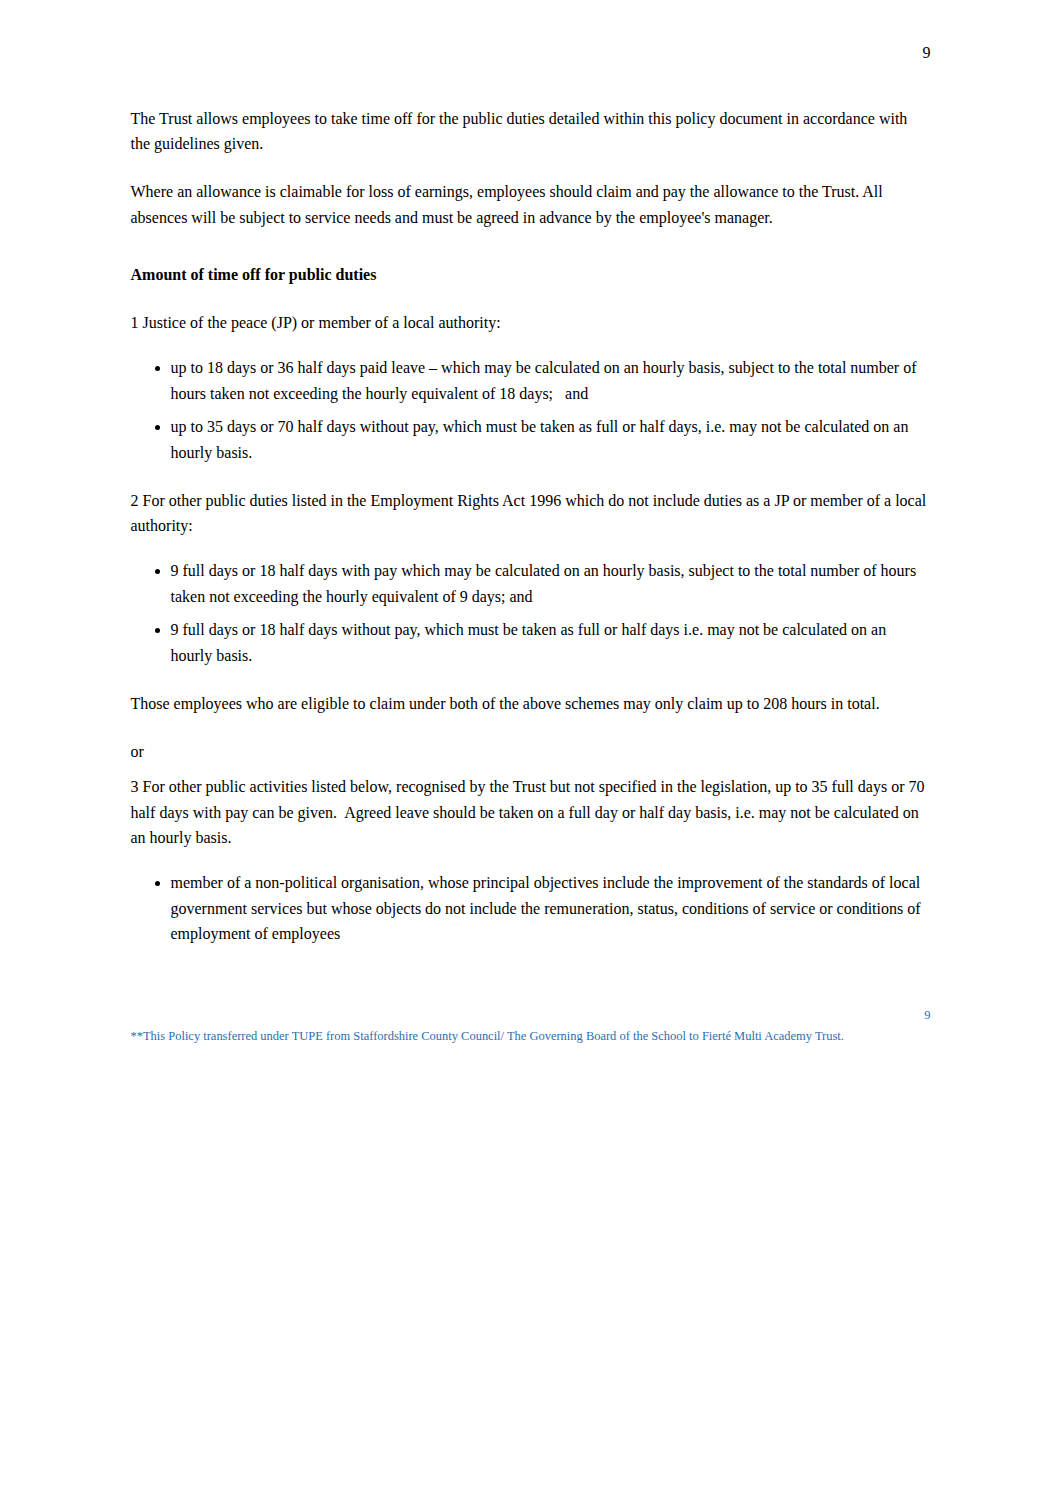9
The Trust allows employees to take time off for the public duties detailed within this policy document in accordance with the guidelines given.
Where an allowance is claimable for loss of earnings, employees should claim and pay the allowance to the Trust. All absences will be subject to service needs and must be agreed in advance by the employee's manager.
Amount of time off for public duties
1 Justice of the peace (JP) or member of a local authority:
up to 18 days or 36 half days paid leave – which may be calculated on an hourly basis, subject to the total number of hours taken not exceeding the hourly equivalent of 18 days; and
up to 35 days or 70 half days without pay, which must be taken as full or half days, i.e. may not be calculated on an hourly basis.
2 For other public duties listed in the Employment Rights Act 1996 which do not include duties as a JP or member of a local authority:
9 full days or 18 half days with pay which may be calculated on an hourly basis, subject to the total number of hours taken not exceeding the hourly equivalent of 9 days; and
9 full days or 18 half days without pay, which must be taken as full or half days i.e. may not be calculated on an hourly basis.
Those employees who are eligible to claim under both of the above schemes may only claim up to 208 hours in total.
or
3 For other public activities listed below, recognised by the Trust but not specified in the legislation, up to 35 full days or 70 half days with pay can be given. Agreed leave should be taken on a full day or half day basis, i.e. may not be calculated on an hourly basis.
member of a non-political organisation, whose principal objectives include the improvement of the standards of local government services but whose objects do not include the remuneration, status, conditions of service or conditions of employment of employees
9
**This Policy transferred under TUPE from Staffordshire County Council/ The Governing Board of the School to Fierté Multi Academy Trust.